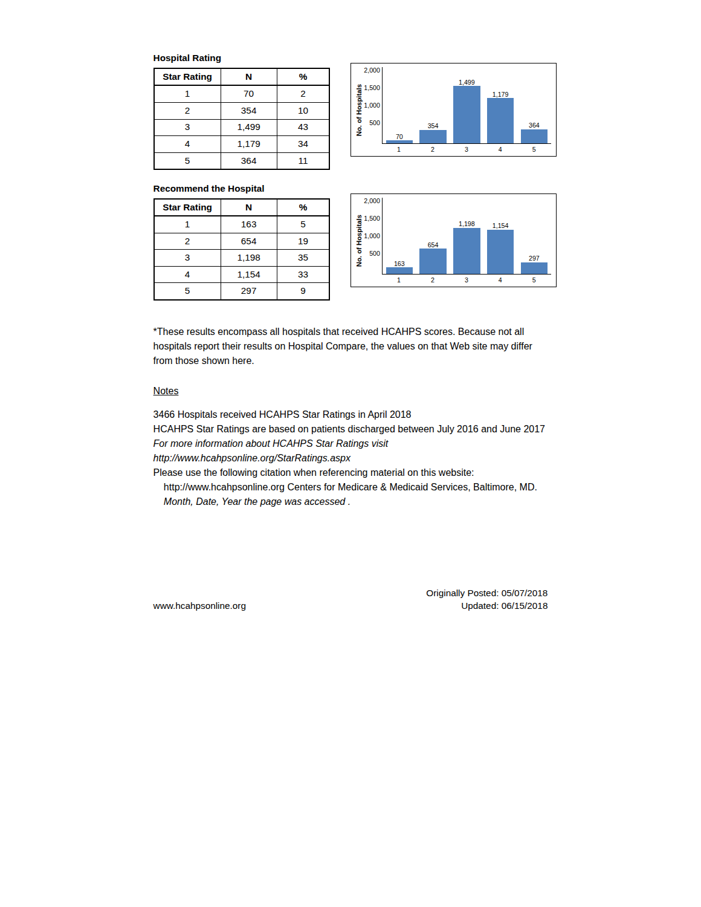Hospital Rating
| Star Rating | N | % |
| --- | --- | --- |
| 1 | 70 | 2 |
| 2 | 354 | 10 |
| 3 | 1,499 | 43 |
| 4 | 1,179 | 34 |
| 5 | 364 | 11 |
No. of Hospitals
2,000
1,500
1,000
500
70
354
1,499
1,179
364
12345
Recommend the Hospital
| Star Rating | N | % |
| --- | --- | --- |
| 1 | 163 | 5 |
| 2 | 654 | 19 |
| 3 | 1,198 | 35 |
| 4 | 1,154 | 33 |
| 5 | 297 | 9 |
No. of Hospitals
2,000
1,500
1,000
500
163
654
1,198
1,154
297
12345
*These results encompass all hospitals that received HCAHPS scores. Because not all hospitals report their results on Hospital Compare, the values on that Web site may differ from those shown here.
Notes
3466 Hospitals received HCAHPS Star Ratings in April 2018
HCAHPS Star Ratings are based on patients discharged between July 2016 and June 2017
For more information about HCAHPS Star Ratings visit http://www.hcahpsonline.org/StarRatings.aspx
Please use the following citation when referencing material on this website:
http://www.hcahpsonline.org Centers for Medicare & Medicaid Services, Baltimore, MD.
Month, Date, Year the page was accessed .
www.hcahpsonline.org
Originally Posted: 05/07/2018
Updated: 06/15/2018